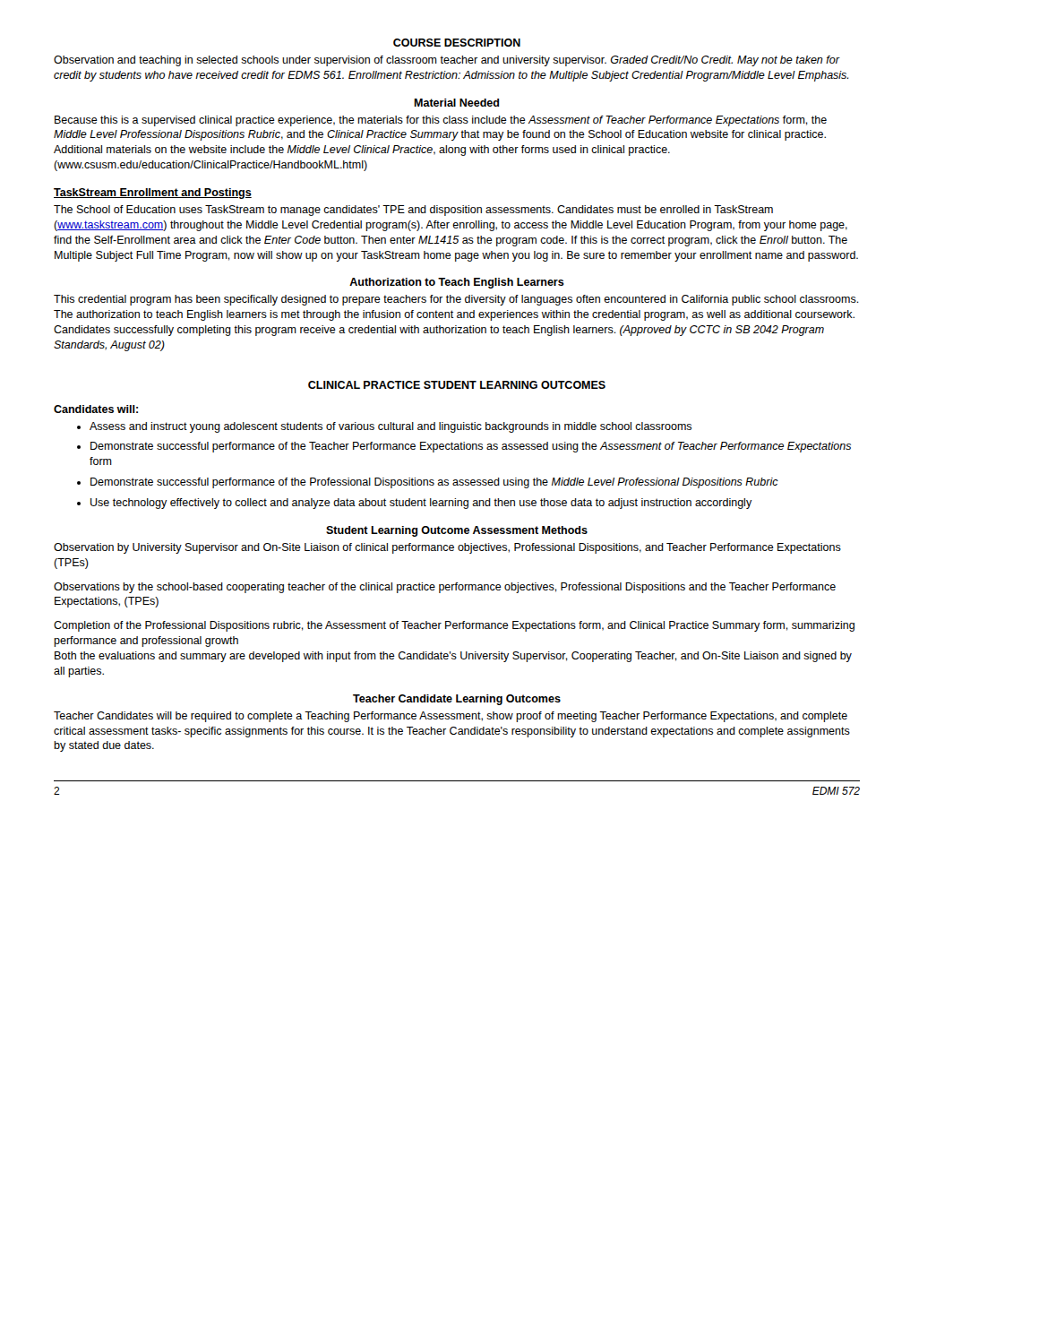COURSE DESCRIPTION
Observation and teaching in selected schools under supervision of classroom teacher and university supervisor. Graded Credit/No Credit. May not be taken for credit by students who have received credit for EDMS 561. Enrollment Restriction: Admission to the Multiple Subject Credential Program/Middle Level Emphasis.
Material Needed
Because this is a supervised clinical practice experience, the materials for this class include the Assessment of Teacher Performance Expectations form, the Middle Level Professional Dispositions Rubric, and the Clinical Practice Summary that may be found on the School of Education website for clinical practice. Additional materials on the website include the Middle Level Clinical Practice, along with other forms used in clinical practice. (www.csusm.edu/education/ClinicalPractice/HandbookML.html)
TaskStream Enrollment and Postings
The School of Education uses TaskStream to manage candidates' TPE and disposition assessments. Candidates must be enrolled in TaskStream (www.taskstream.com) throughout the Middle Level Credential program(s). After enrolling, to access the Middle Level Education Program, from your home page, find the Self-Enrollment area and click the Enter Code button. Then enter ML1415 as the program code. If this is the correct program, click the Enroll button. The Multiple Subject Full Time Program, now will show up on your TaskStream home page when you log in. Be sure to remember your enrollment name and password.
Authorization to Teach English Learners
This credential program has been specifically designed to prepare teachers for the diversity of languages often encountered in California public school classrooms. The authorization to teach English learners is met through the infusion of content and experiences within the credential program, as well as additional coursework. Candidates successfully completing this program receive a credential with authorization to teach English learners. (Approved by CCTC in SB 2042 Program Standards, August 02)
CLINICAL PRACTICE STUDENT LEARNING OUTCOMES
Candidates will:
Assess and instruct young adolescent students of various cultural and linguistic backgrounds in middle school classrooms
Demonstrate successful performance of the Teacher Performance Expectations as assessed using the Assessment of Teacher Performance Expectations form
Demonstrate successful performance of the Professional Dispositions as assessed using the Middle Level Professional Dispositions Rubric
Use technology effectively to collect and analyze data about student learning and then use those data to adjust instruction accordingly
Student Learning Outcome Assessment Methods
Observation by University Supervisor and On-Site Liaison of clinical performance objectives, Professional Dispositions, and Teacher Performance Expectations (TPEs)
Observations by the school-based cooperating teacher of the clinical practice performance objectives, Professional Dispositions and the Teacher Performance Expectations, (TPEs)
Completion of the Professional Dispositions rubric, the Assessment of Teacher Performance Expectations form, and Clinical Practice Summary form, summarizing performance and professional growth
Both the evaluations and summary are developed with input from the Candidate's University Supervisor, Cooperating Teacher, and On-Site Liaison and signed by all parties.
Teacher Candidate Learning Outcomes
Teacher Candidates will be required to complete a Teaching Performance Assessment, show proof of meeting Teacher Performance Expectations, and complete critical assessment tasks- specific assignments for this course. It is the Teacher Candidate's responsibility to understand expectations and complete assignments by stated due dates.
2 EDMI 572